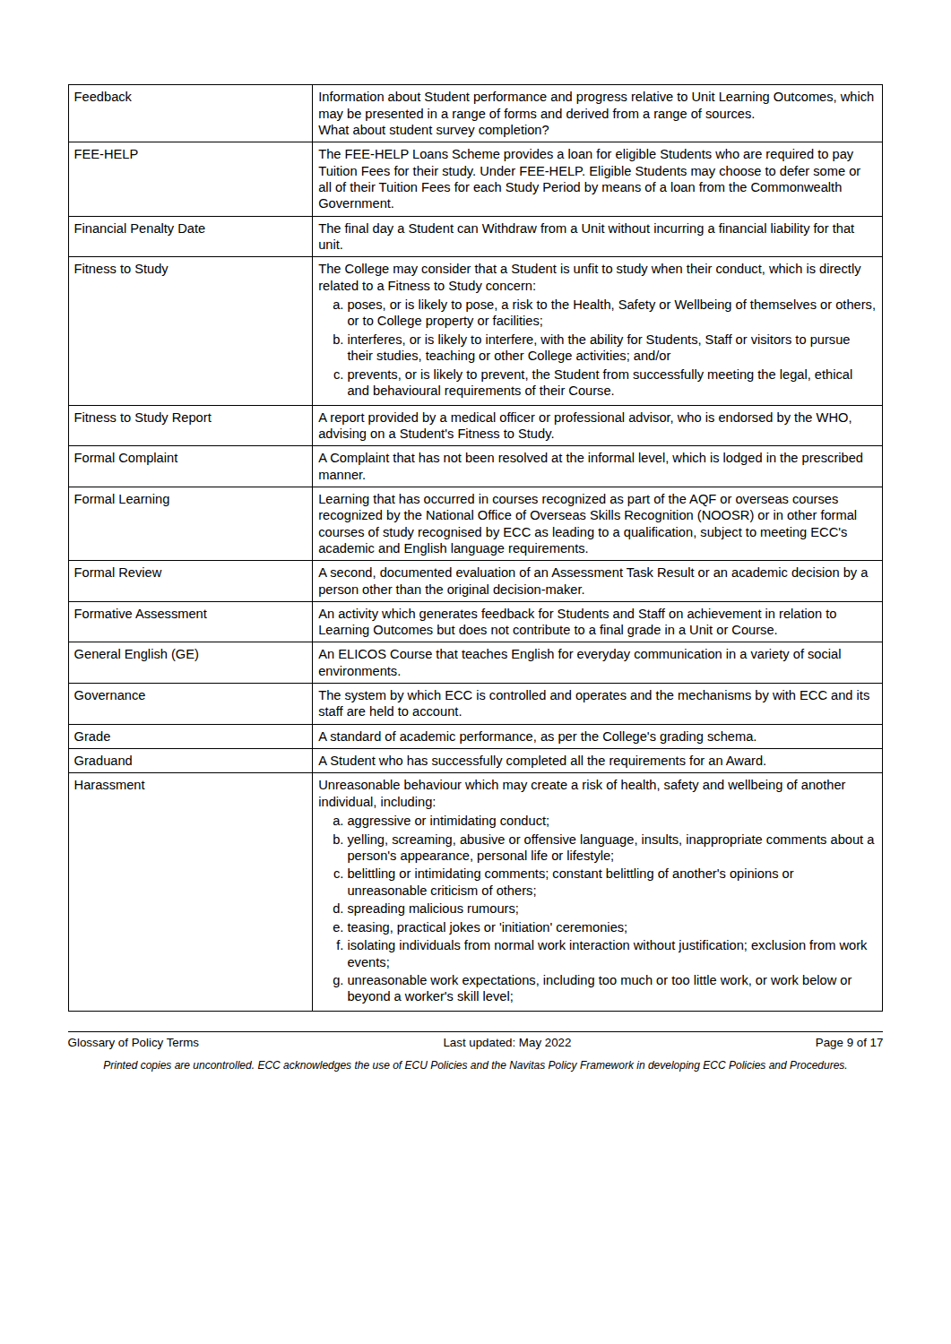| Feedback | Information about Student performance and progress relative to Unit Learning Outcomes, which may be presented in a range of forms and derived from a range of sources. What about student survey completion? |
| FEE-HELP | The FEE-HELP Loans Scheme provides a loan for eligible Students who are required to pay Tuition Fees for their study. Under FEE-HELP. Eligible Students may choose to defer some or all of their Tuition Fees for each Study Period by means of a loan from the Commonwealth Government. |
| Financial Penalty Date | The final day a Student can Withdraw from a Unit without incurring a financial liability for that unit. |
| Fitness to Study | The College may consider that a Student is unfit to study when their conduct, which is directly related to a Fitness to Study concern: poses, or is likely to pose, a risk to the Health, Safety or Wellbeing of themselves or others, or to College property or facilities; interferes, or is likely to interfere, with the ability for Students, Staff or visitors to pursue their studies, teaching or other College activities; and/or prevents, or is likely to prevent, the Student from successfully meeting the legal, ethical and behavioural requirements of their Course. |
| Fitness to Study Report | A report provided by a medical officer or professional advisor, who is endorsed by the WHO, advising on a Student's Fitness to Study. |
| Formal Complaint | A Complaint that has not been resolved at the informal level, which is lodged in the prescribed manner. |
| Formal Learning | Learning that has occurred in courses recognized as part of the AQF or overseas courses recognized by the National Office of Overseas Skills Recognition (NOOSR) or in other formal courses of study recognised by ECC as leading to a qualification, subject to meeting ECC's academic and English language requirements. |
| Formal Review | A second, documented evaluation of an Assessment Task Result or an academic decision by a person other than the original decision-maker. |
| Formative Assessment | An activity which generates feedback for Students and Staff on achievement in relation to Learning Outcomes but does not contribute to a final grade in a Unit or Course. |
| General English (GE) | An ELICOS Course that teaches English for everyday communication in a variety of social environments. |
| Governance | The system by which ECC is controlled and operates and the mechanisms by with ECC and its staff are held to account. |
| Grade | A standard of academic performance, as per the College's grading schema. |
| Graduand | A Student who has successfully completed all the requirements for an Award. |
| Harassment | Unreasonable behaviour which may create a risk of health, safety and wellbeing of another individual, including: aggressive or intimidating conduct; yelling, screaming, abusive or offensive language, insults, inappropriate comments about a person's appearance, personal life or lifestyle; belittling or intimidating comments; constant belittling of another's opinions or unreasonable criticism of others; spreading malicious rumours; teasing, practical jokes or 'initiation' ceremonies; isolating individuals from normal work interaction without justification; exclusion from work events; unreasonable work expectations, including too much or too little work, or work below or beyond a worker's skill level; |
Glossary of Policy Terms Last updated: May 2022 Page 9 of 17
Printed copies are uncontrolled. ECC acknowledges the use of ECU Policies and the Navitas Policy Framework in developing ECC Policies and Procedures.